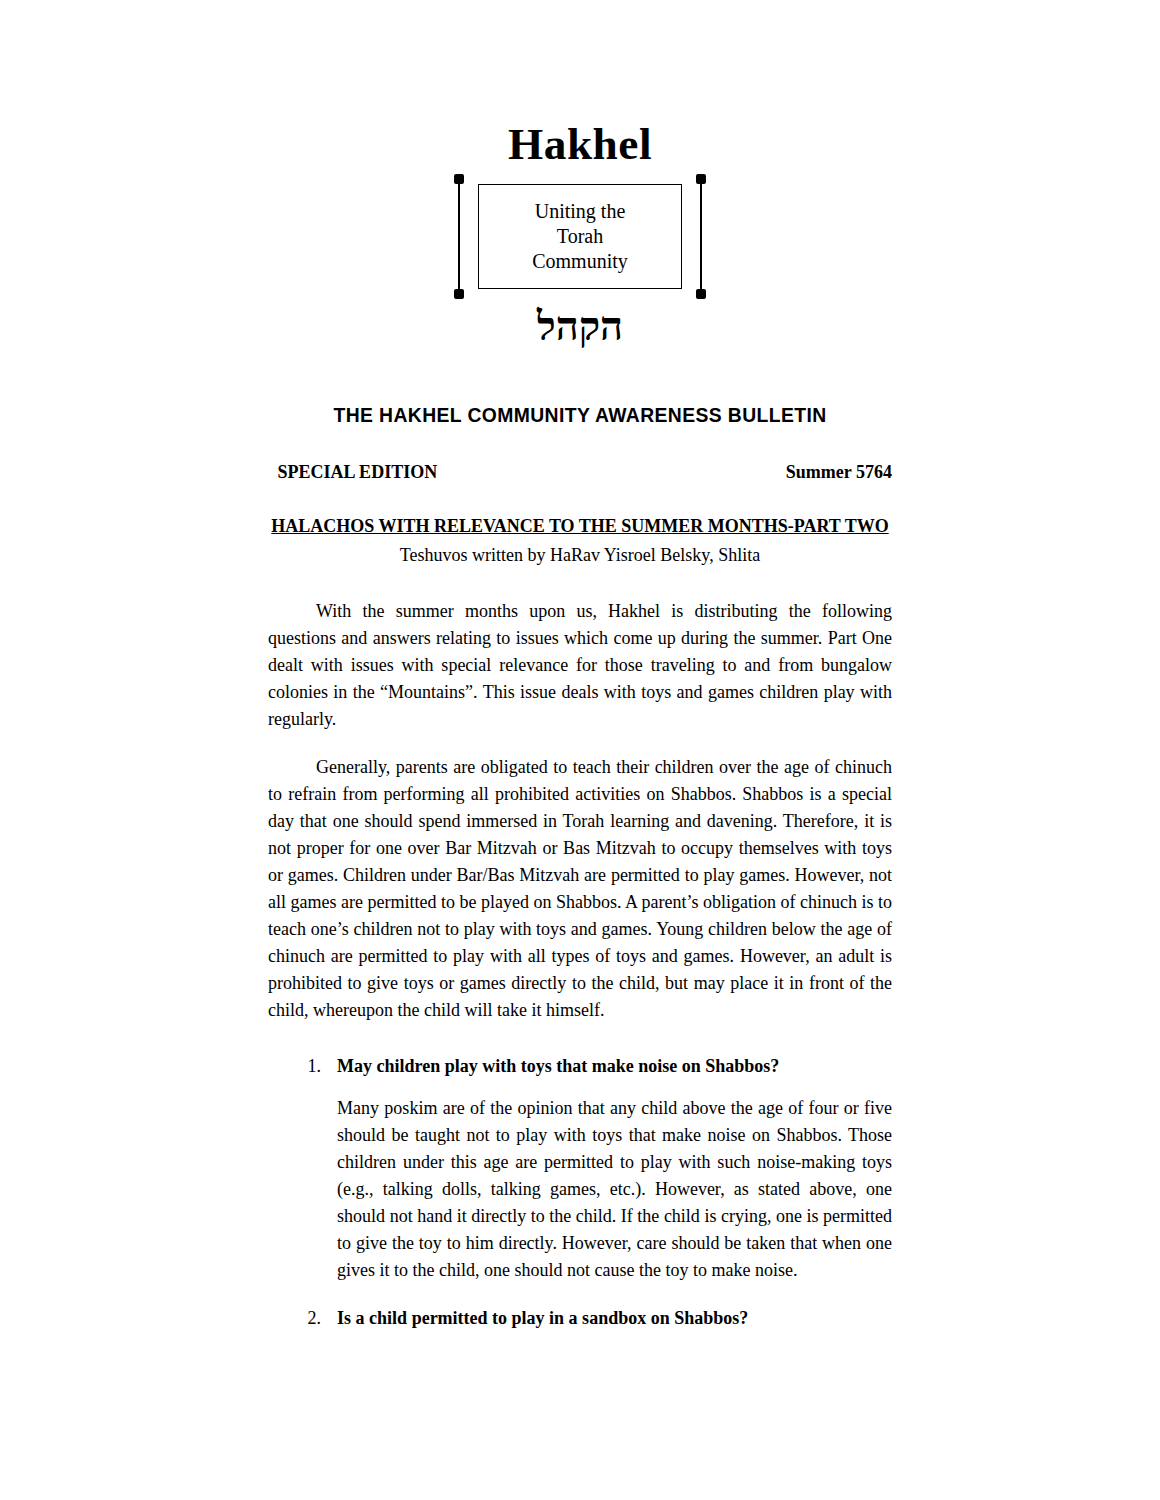Hakhel
Uniting the
Torah
Community
הקהל
THE HAKHEL COMMUNITY AWARENESS BULLETIN
SPECIAL EDITION Summer 5764
HALACHOS WITH RELEVANCE TO THE SUMMER MONTHS-PART TWO
Teshuvos written by HaRav Yisroel Belsky, Shlita
With the summer months upon us, Hakhel is distributing the following questions and answers relating to issues which come up during the summer. Part One dealt with issues with special relevance for those traveling to and from bungalow colonies in the “Mountains”. This issue deals with toys and games children play with regularly.
Generally, parents are obligated to teach their children over the age of chinuch to refrain from performing all prohibited activities on Shabbos. Shabbos is a special day that one should spend immersed in Torah learning and davening. Therefore, it is not proper for one over Bar Mitzvah or Bas Mitzvah to occupy themselves with toys or games. Children under Bar/Bas Mitzvah are permitted to play games. However, not all games are permitted to be played on Shabbos. A parent’s obligation of chinuch is to teach one’s children not to play with toys and games. Young children below the age of chinuch are permitted to play with all types of toys and games. However, an adult is prohibited to give toys or games directly to the child, but may place it in front of the child, whereupon the child will take it himself.
May children play with toys that make noise on Shabbos?
Many poskim are of the opinion that any child above the age of four or five should be taught not to play with toys that make noise on Shabbos. Those children under this age are permitted to play with such noise-making toys (e.g., talking dolls, talking games, etc.). However, as stated above, one should not hand it directly to the child. If the child is crying, one is permitted to give the toy to him directly. However, care should be taken that when one gives it to the child, one should not cause the toy to make noise.
Is a child permitted to play in a sandbox on Shabbos?